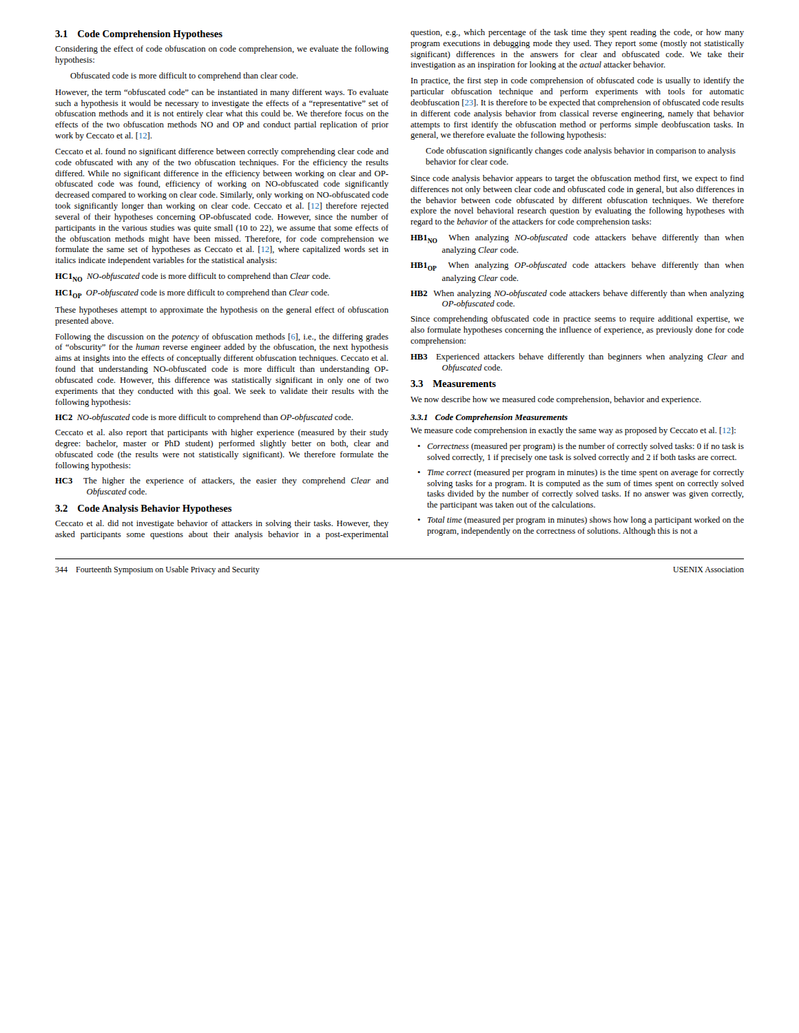3.1 Code Comprehension Hypotheses
Considering the effect of code obfuscation on code comprehension, we evaluate the following hypothesis:
Obfuscated code is more difficult to comprehend than clear code.
However, the term “obfuscated code” can be instantiated in many different ways. To evaluate such a hypothesis it would be necessary to investigate the effects of a “representative” set of obfuscation methods and it is not entirely clear what this could be. We therefore focus on the effects of the two obfuscation methods NO and OP and conduct partial replication of prior work by Ceccato et al. [12].
Ceccato et al. found no significant difference between correctly comprehending clear code and code obfuscated with any of the two obfuscation techniques. For the efficiency the results differed. While no significant difference in the efficiency between working on clear and OP-obfuscated code was found, efficiency of working on NO-obfuscated code significantly decreased compared to working on clear code. Similarly, only working on NO-obfuscated code took significantly longer than working on clear code. Ceccato et al. [12] therefore rejected several of their hypotheses concerning OP-obfuscated code. However, since the number of participants in the various studies was quite small (10 to 22), we assume that some effects of the obfuscation methods might have been missed. Therefore, for code comprehension we formulate the same set of hypotheses as Ceccato et al. [12], where capitalized words set in italics indicate independent variables for the statistical analysis:
HC1NO NO-obfuscated code is more difficult to comprehend than Clear code.
HC1OP OP-obfuscated code is more difficult to comprehend than Clear code.
These hypotheses attempt to approximate the hypothesis on the general effect of obfuscation presented above.
Following the discussion on the potency of obfuscation methods [6], i.e., the differing grades of “obscurity” for the human reverse engineer added by the obfuscation, the next hypothesis aims at insights into the effects of conceptually different obfuscation techniques. Ceccato et al. found that understanding NO-obfuscated code is more difficult than understanding OP-obfuscated code. However, this difference was statistically significant in only one of two experiments that they conducted with this goal. We seek to validate their results with the following hypothesis:
HC2 NO-obfuscated code is more difficult to comprehend than OP-obfuscated code.
Ceccato et al. also report that participants with higher experience (measured by their study degree: bachelor, master or PhD student) performed slightly better on both, clear and obfuscated code (the results were not statistically significant). We therefore formulate the following hypothesis:
HC3 The higher the experience of attackers, the easier they comprehend Clear and Obfuscated code.
3.2 Code Analysis Behavior Hypotheses
Ceccato et al. did not investigate behavior of attackers in solving their tasks. However, they asked participants some questions about their analysis behavior in a post-experimental question, e.g., which percentage of the task time they spent reading the code, or how many program executions in debugging mode they used. They report some (mostly not statistically significant) differences in the answers for clear and obfuscated code. We take their investigation as an inspiration for looking at the actual attacker behavior.
In practice, the first step in code comprehension of obfuscated code is usually to identify the particular obfuscation technique and perform experiments with tools for automatic deobfuscation [23]. It is therefore to be expected that comprehension of obfuscated code results in different code analysis behavior from classical reverse engineering, namely that behavior attempts to first identify the obfuscation method or performs simple deobfuscation tasks. In general, we therefore evaluate the following hypothesis:
Code obfuscation significantly changes code analysis behavior in comparison to analysis behavior for clear code.
Since code analysis behavior appears to target the obfuscation method first, we expect to find differences not only between clear code and obfuscated code in general, but also differences in the behavior between code obfuscated by different obfuscation techniques. We therefore explore the novel behavioral research question by evaluating the following hypotheses with regard to the behavior of the attackers for code comprehension tasks:
HB1NO When analyzing NO-obfuscated code attackers behave differently than when analyzing Clear code.
HB1OP When analyzing OP-obfuscated code attackers behave differently than when analyzing Clear code.
HB2 When analyzing NO-obfuscated code attackers behave differently than when analyzing OP-obfuscated code.
Since comprehending obfuscated code in practice seems to require additional expertise, we also formulate hypotheses concerning the influence of experience, as previously done for code comprehension:
HB3 Experienced attackers behave differently than beginners when analyzing Clear and Obfuscated code.
3.3 Measurements
We now describe how we measured code comprehension, behavior and experience.
3.3.1 Code Comprehension Measurements
We measure code comprehension in exactly the same way as proposed by Ceccato et al. [12]:
Correctness (measured per program) is the number of correctly solved tasks: 0 if no task is solved correctly, 1 if precisely one task is solved correctly and 2 if both tasks are correct.
Time correct (measured per program in minutes) is the time spent on average for correctly solving tasks for a program. It is computed as the sum of times spent on correctly solved tasks divided by the number of correctly solved tasks. If no answer was given correctly, the participant was taken out of the calculations.
Total time (measured per program in minutes) shows how long a participant worked on the program, independently on the correctness of solutions. Although this is not a
344 Fourteenth Symposium on Usable Privacy and Security
USENIX Association